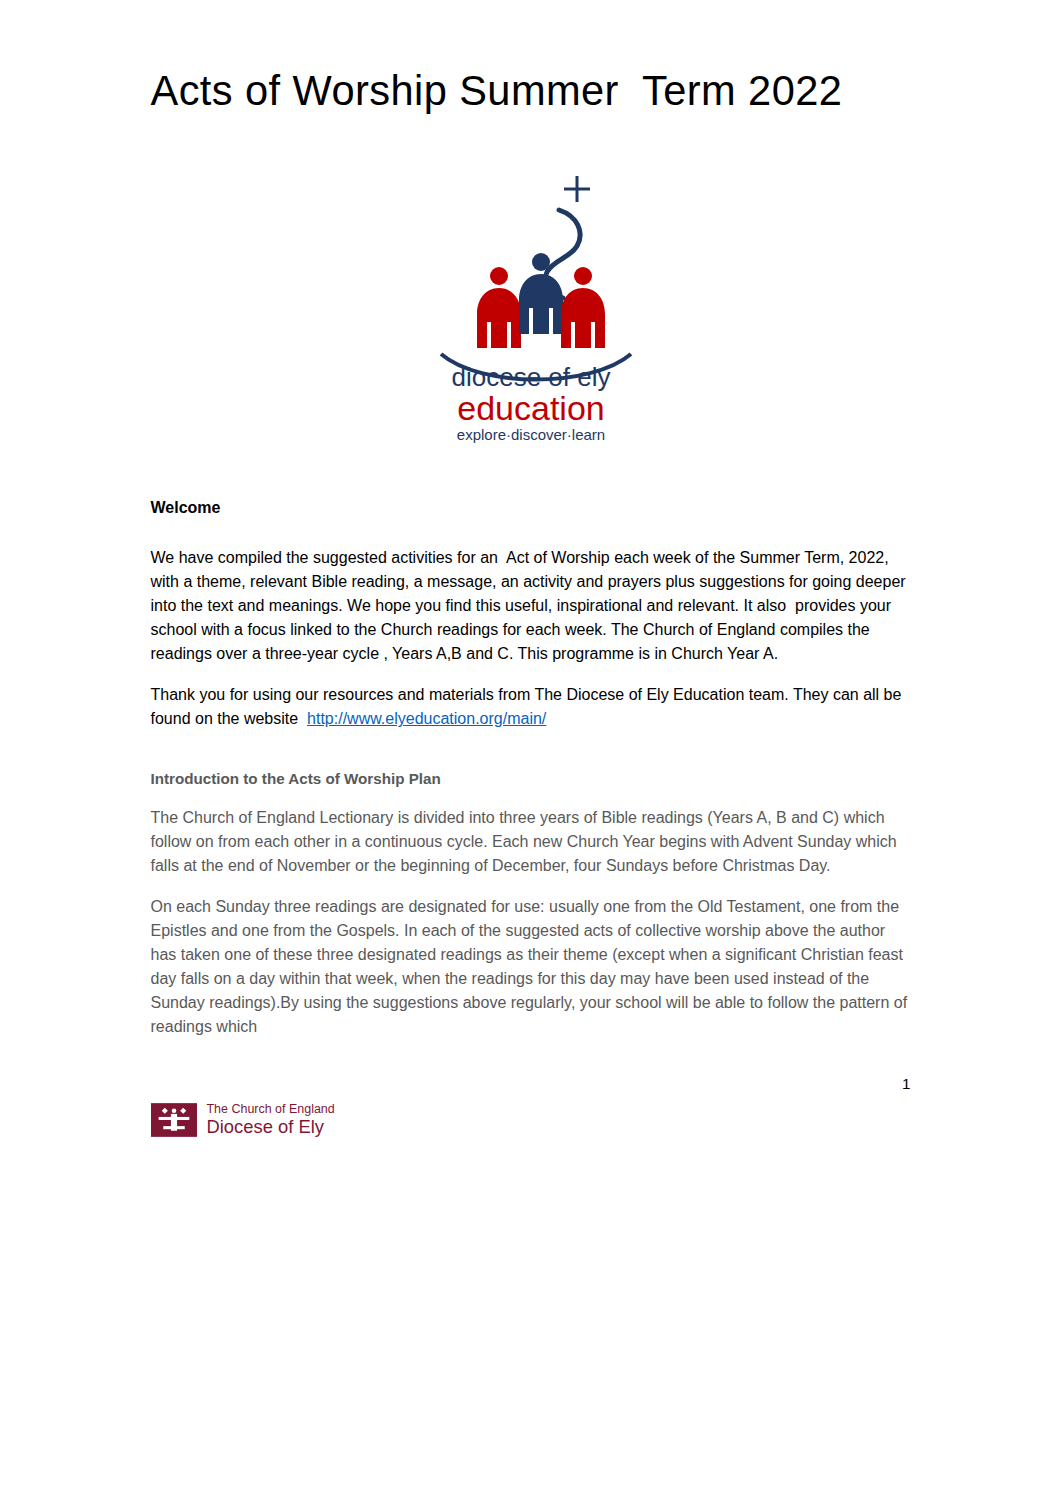Acts of Worship Summer Term 2022
diocese of ely education explore·discover·learn
Welcome
We have compiled the suggested activities for an Act of Worship each week of the Summer Term, 2022, with a theme, relevant Bible reading, a message, an activity and prayers plus suggestions for going deeper into the text and meanings. We hope you find this useful, inspirational and relevant. It also provides your school with a focus linked to the Church readings for each week. The Church of England compiles the readings over a three-year cycle , Years A,B and C. This programme is in Church Year A.
Thank you for using our resources and materials from The Diocese of Ely Education team. They can all be found on the website http://www.elyeducation.org/main/
Introduction to the Acts of Worship Plan
The Church of England Lectionary is divided into three years of Bible readings (Years A, B and C) which follow on from each other in a continuous cycle. Each new Church Year begins with Advent Sunday which falls at the end of November or the beginning of December, four Sundays before Christmas Day.
On each Sunday three readings are designated for use: usually one from the Old Testament, one from the Epistles and one from the Gospels. In each of the suggested acts of collective worship above the author has taken one of these three designated readings as their theme (except when a significant Christian feast day falls on a day within that week, when the readings for this day may have been used instead of the Sunday readings).By using the suggestions above regularly, your school will be able to follow the pattern of readings which
1
The Church of England
Diocese of Ely